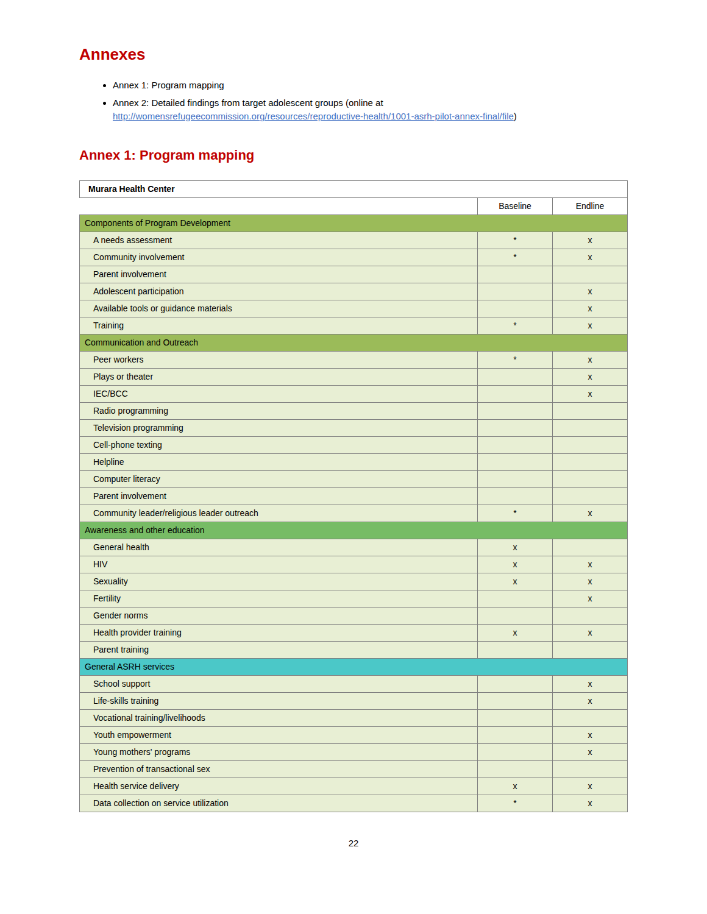Annexes
Annex 1: Program mapping
Annex 2: Detailed findings from target adolescent groups (online at http://womensrefugeecommission.org/resources/reproductive-health/1001-asrh-pilot-annex-final/file)
Annex 1: Program mapping
| Murara Health Center |
| | Baseline | Endline |
| Components of Program Development |
| A needs assessment | * | x |
| Community involvement | * | x |
| Parent involvement | | |
| Adolescent participation | | x |
| Available tools or guidance materials | | x |
| Training | * | x |
| Communication and Outreach |
| Peer workers | * | x |
| Plays or theater | | x |
| IEC/BCC | | x |
| Radio programming | | |
| Television programming | | |
| Cell-phone texting | | |
| Helpline | | |
| Computer literacy | | |
| Parent involvement | | |
| Community leader/religious leader outreach | * | x |
| Awareness and other education |
| General health | x | |
| HIV | x | x |
| Sexuality | x | x |
| Fertility | | x |
| Gender norms | | |
| Health provider training | x | x |
| Parent training | | |
| General ASRH services |
| School support | | x |
| Life-skills training | | x |
| Vocational training/livelihoods | | |
| Youth empowerment | | x |
| Young mothers' programs | | x |
| Prevention of transactional sex | | |
| Health service delivery | x | x |
| Data collection on service utilization | * | x |
22